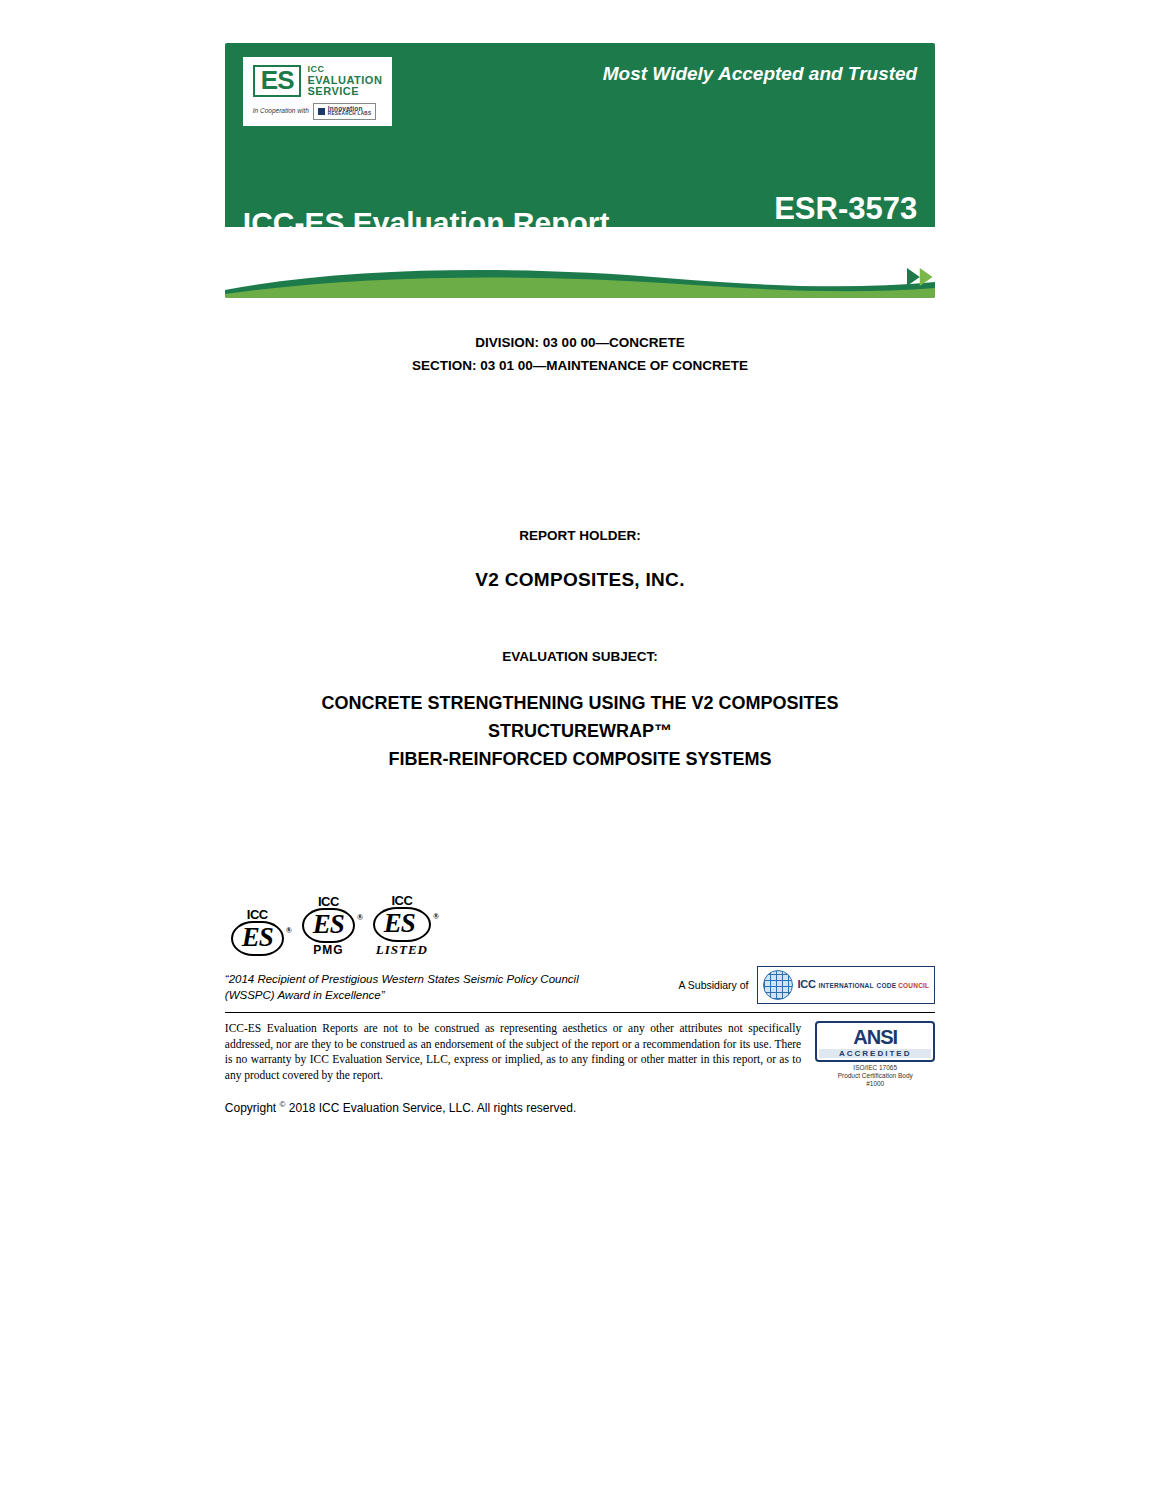ES
ICC
EVALUATION
SERVICE
In Cooperation with Innovation RESEARCH LABS
Most Widely Accepted and Trusted
ICC-ES Evaluation Report
ICC-ES | (800) 423-6587 | (562) 699-0543 | www.icc-es.org
ESR-3573
Reissued 06/2018
This report is subject to renewal 06/2019.
DIVISION: 03 00 00—CONCRETE
SECTION: 03 01 00—MAINTENANCE OF CONCRETE
REPORT HOLDER:
V2 COMPOSITES, INC.
EVALUATION SUBJECT:
CONCRETE STRENGTHENING USING THE V2 COMPOSITES STRUCTUREWRAP™
FIBER-REINFORCED COMPOSITE SYSTEMS
ICC
ES®
ICC
ES®
PMG
ICC
ES®
LISTED
“2014 Recipient of Prestigious Western States Seismic Policy Council
(WSSPC) Award in Excellence”
A Subsidiary of ICC INTERNATIONAL CODE COUNCIL
ICC-ES Evaluation Reports are not to be construed as representing aesthetics or any other attributes not specifically addressed, nor are they to be construed as an endorsement of the subject of the report or a recommendation for its use. There is no warranty by ICC Evaluation Service, LLC, express or implied, as to any finding or other matter in this report, or as to any product covered by the report.
ANSI
ACCREDITED
ISO/IEC 17065
Product Certification Body
#1000
Copyright © 2018 ICC Evaluation Service, LLC. All rights reserved.